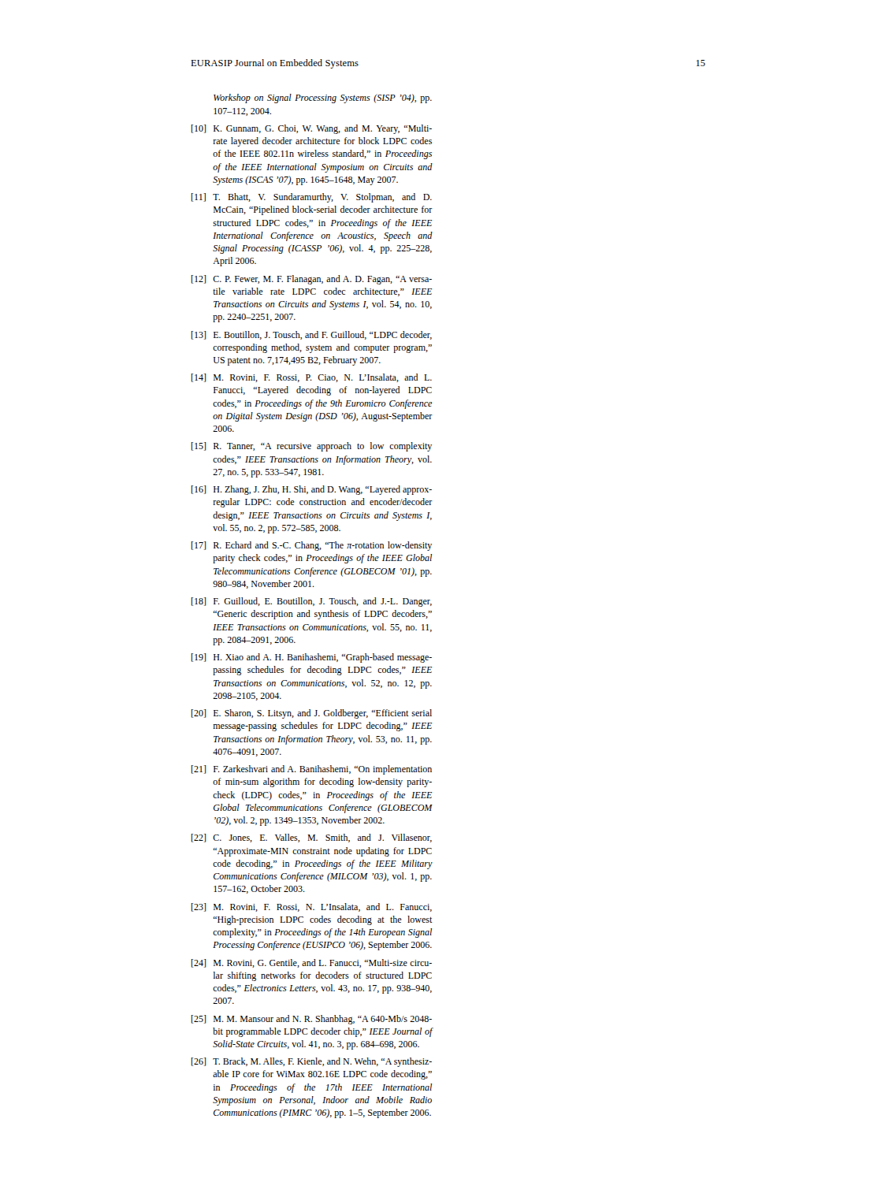EURASIP Journal on Embedded Systems 15
Workshop on Signal Processing Systems (SISP ’04), pp. 107–112, 2004.
[10] K. Gunnam, G. Choi, W. Wang, and M. Yeary, “Multi-rate layered decoder architecture for block LDPC codes of the IEEE 802.11n wireless standard,” in Proceedings of the IEEE International Symposium on Circuits and Systems (ISCAS ’07), pp. 1645–1648, May 2007.
[11] T. Bhatt, V. Sundaramurthy, V. Stolpman, and D. McCain, “Pipelined block-serial decoder architecture for structured LDPC codes,” in Proceedings of the IEEE International Conference on Acoustics, Speech and Signal Processing (ICASSP ’06), vol. 4, pp. 225–228, April 2006.
[12] C. P. Fewer, M. F. Flanagan, and A. D. Fagan, “A versatile variable rate LDPC codec architecture,” IEEE Transactions on Circuits and Systems I, vol. 54, no. 10, pp. 2240–2251, 2007.
[13] E. Boutillon, J. Tousch, and F. Guilloud, “LDPC decoder, corresponding method, system and computer program,” US patent no. 7,174,495 B2, February 2007.
[14] M. Rovini, F. Rossi, P. Ciao, N. L’Insalata, and L. Fanucci, “Layered decoding of non-layered LDPC codes,” in Proceedings of the 9th Euromicro Conference on Digital System Design (DSD ’06), August-September 2006.
[15] R. Tanner, “A recursive approach to low complexity codes,” IEEE Transactions on Information Theory, vol. 27, no. 5, pp. 533–547, 1981.
[16] H. Zhang, J. Zhu, H. Shi, and D. Wang, “Layered approx-regular LDPC: code construction and encoder/decoder design,” IEEE Transactions on Circuits and Systems I, vol. 55, no. 2, pp. 572–585, 2008.
[17] R. Echard and S.-C. Chang, “The π-rotation low-density parity check codes,” in Proceedings of the IEEE Global Telecommunications Conference (GLOBECOM ’01), pp. 980–984, November 2001.
[18] F. Guilloud, E. Boutillon, J. Tousch, and J.-L. Danger, “Generic description and synthesis of LDPC decoders,” IEEE Transactions on Communications, vol. 55, no. 11, pp. 2084–2091, 2006.
[19] H. Xiao and A. H. Banihashemi, “Graph-based message-passing schedules for decoding LDPC codes,” IEEE Transactions on Communications, vol. 52, no. 12, pp. 2098–2105, 2004.
[20] E. Sharon, S. Litsyn, and J. Goldberger, “Efficient serial message-passing schedules for LDPC decoding,” IEEE Transactions on Information Theory, vol. 53, no. 11, pp. 4076–4091, 2007.
[21] F. Zarkeshvari and A. Banihashemi, “On implementation of min-sum algorithm for decoding low-density parity-check (LDPC) codes,” in Proceedings of the IEEE Global Telecommunications Conference (GLOBECOM ’02), vol. 2, pp. 1349–1353, November 2002.
[22] C. Jones, E. Valles, M. Smith, and J. Villasenor, “Approximate-MIN constraint node updating for LDPC code decoding,” in Proceedings of the IEEE Military Communications Conference (MILCOM ’03), vol. 1, pp. 157–162, October 2003.
[23] M. Rovini, F. Rossi, N. L’Insalata, and L. Fanucci, “High-precision LDPC codes decoding at the lowest complexity,” in Proceedings of the 14th European Signal Processing Conference (EUSIPCO ’06), September 2006.
[24] M. Rovini, G. Gentile, and L. Fanucci, “Multi-size circular shifting networks for decoders of structured LDPC codes,” Electronics Letters, vol. 43, no. 17, pp. 938–940, 2007.
[25] M. M. Mansour and N. R. Shanbhag, “A 640-Mb/s 2048-bit programmable LDPC decoder chip,” IEEE Journal of Solid-State Circuits, vol. 41, no. 3, pp. 684–698, 2006.
[26] T. Brack, M. Alles, F. Kienle, and N. Wehn, “A synthesizable IP core for WiMax 802.16E LDPC code decoding,” in Proceedings of the 17th IEEE International Symposium on Personal, Indoor and Mobile Radio Communications (PIMRC ’06), pp. 1–5, September 2006.